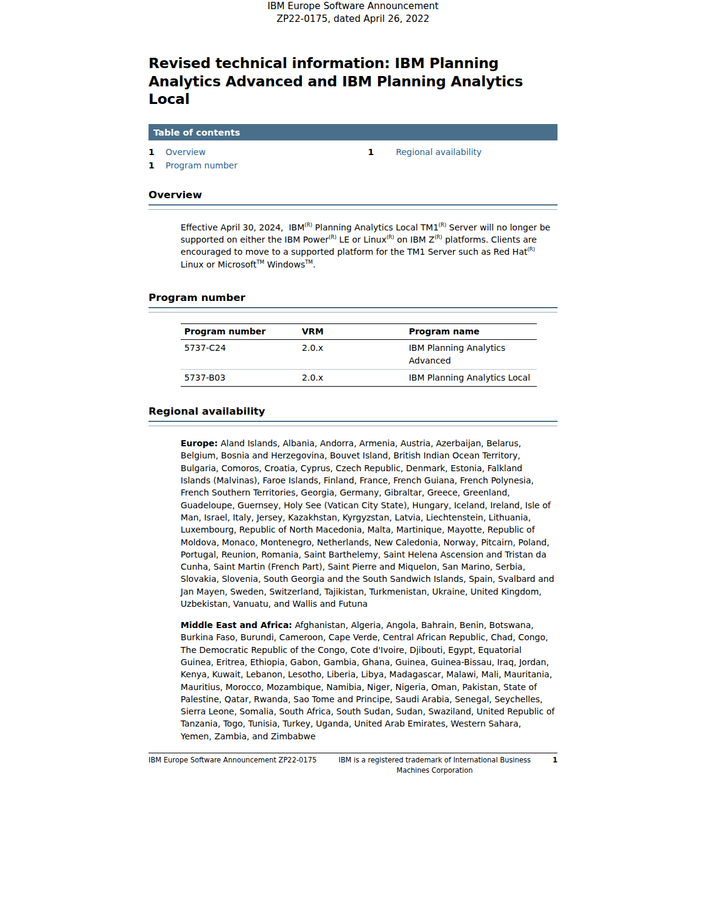IBM Europe Software Announcement
ZP22-0175, dated April 26, 2022
Revised technical information: IBM Planning Analytics Advanced and IBM Planning Analytics Local
Table of contents
| 1 | Overview | 1 | Regional availability |
| 1 | Program number | | |
Overview
Effective April 30, 2024, IBM(R) Planning Analytics Local TM1(R) Server will no longer be supported on either the IBM Power(R) LE or Linux(R) on IBM Z(R) platforms. Clients are encouraged to move to a supported platform for the TM1 Server such as Red Hat(R) Linux or MicrosoftTM WindowsTM.
Program number
| Program number | VRM | Program name |
| --- | --- | --- |
| 5737-C24 | 2.0.x | IBM Planning Analytics Advanced |
| 5737-B03 | 2.0.x | IBM Planning Analytics Local |
Regional availability
Europe: Aland Islands, Albania, Andorra, Armenia, Austria, Azerbaijan, Belarus, Belgium, Bosnia and Herzegovina, Bouvet Island, British Indian Ocean Territory, Bulgaria, Comoros, Croatia, Cyprus, Czech Republic, Denmark, Estonia, Falkland Islands (Malvinas), Faroe Islands, Finland, France, French Guiana, French Polynesia, French Southern Territories, Georgia, Germany, Gibraltar, Greece, Greenland, Guadeloupe, Guernsey, Holy See (Vatican City State), Hungary, Iceland, Ireland, Isle of Man, Israel, Italy, Jersey, Kazakhstan, Kyrgyzstan, Latvia, Liechtenstein, Lithuania, Luxembourg, Republic of North Macedonia, Malta, Martinique, Mayotte, Republic of Moldova, Monaco, Montenegro, Netherlands, New Caledonia, Norway, Pitcairn, Poland, Portugal, Reunion, Romania, Saint Barthelemy, Saint Helena Ascension and Tristan da Cunha, Saint Martin (French Part), Saint Pierre and Miquelon, San Marino, Serbia, Slovakia, Slovenia, South Georgia and the South Sandwich Islands, Spain, Svalbard and Jan Mayen, Sweden, Switzerland, Tajikistan, Turkmenistan, Ukraine, United Kingdom, Uzbekistan, Vanuatu, and Wallis and Futuna
Middle East and Africa: Afghanistan, Algeria, Angola, Bahrain, Benin, Botswana, Burkina Faso, Burundi, Cameroon, Cape Verde, Central African Republic, Chad, Congo, The Democratic Republic of the Congo, Cote d'Ivoire, Djibouti, Egypt, Equatorial Guinea, Eritrea, Ethiopia, Gabon, Gambia, Ghana, Guinea, Guinea-Bissau, Iraq, Jordan, Kenya, Kuwait, Lebanon, Lesotho, Liberia, Libya, Madagascar, Malawi, Mali, Mauritania, Mauritius, Morocco, Mozambique, Namibia, Niger, Nigeria, Oman, Pakistan, State of Palestine, Qatar, Rwanda, Sao Tome and Principe, Saudi Arabia, Senegal, Seychelles, Sierra Leone, Somalia, South Africa, South Sudan, Sudan, Swaziland, United Republic of Tanzania, Togo, Tunisia, Turkey, Uganda, United Arab Emirates, Western Sahara, Yemen, Zambia, and Zimbabwe
IBM Europe Software Announcement ZP22-0175
IBM is a registered trademark of International Business Machines Corporation
1